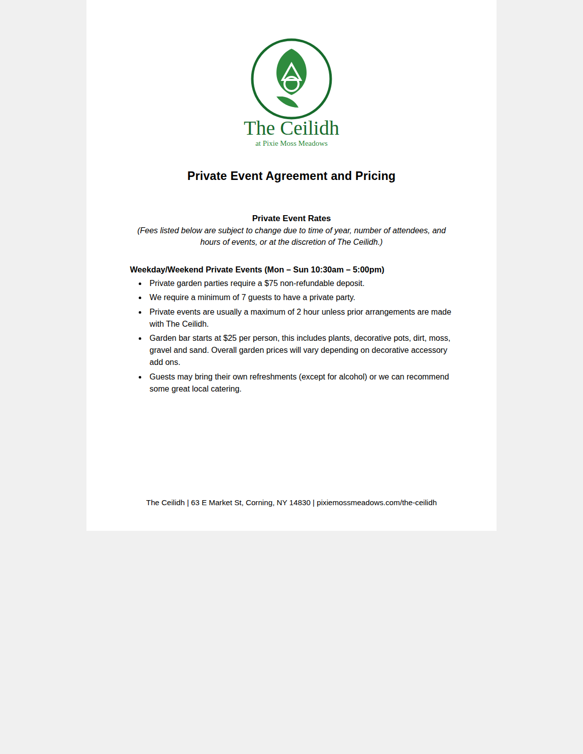Private Event Agreement and Pricing
Private Event Rates
(Fees listed below are subject to change due to time of year, number of attendees, and hours of events, or at the discretion of The Ceilidh.)
Weekday/Weekend Private Events (Mon – Sun 10:30am – 5:00pm)
Private garden parties require a $75 non-refundable deposit.
We require a minimum of 7 guests to have a private party.
Private events are usually a maximum of 2 hour unless prior arrangements are made with The Ceilidh.
Garden bar starts at $25 per person, this includes plants, decorative pots, dirt, moss, gravel and sand. Overall garden prices will vary depending on decorative accessory add ons.
Guests may bring their own refreshments (except for alcohol) or we can recommend some great local catering.
The Ceilidh | 63 E Market St, Corning, NY 14830 | pixiemossmeadows.com/the-ceilidh